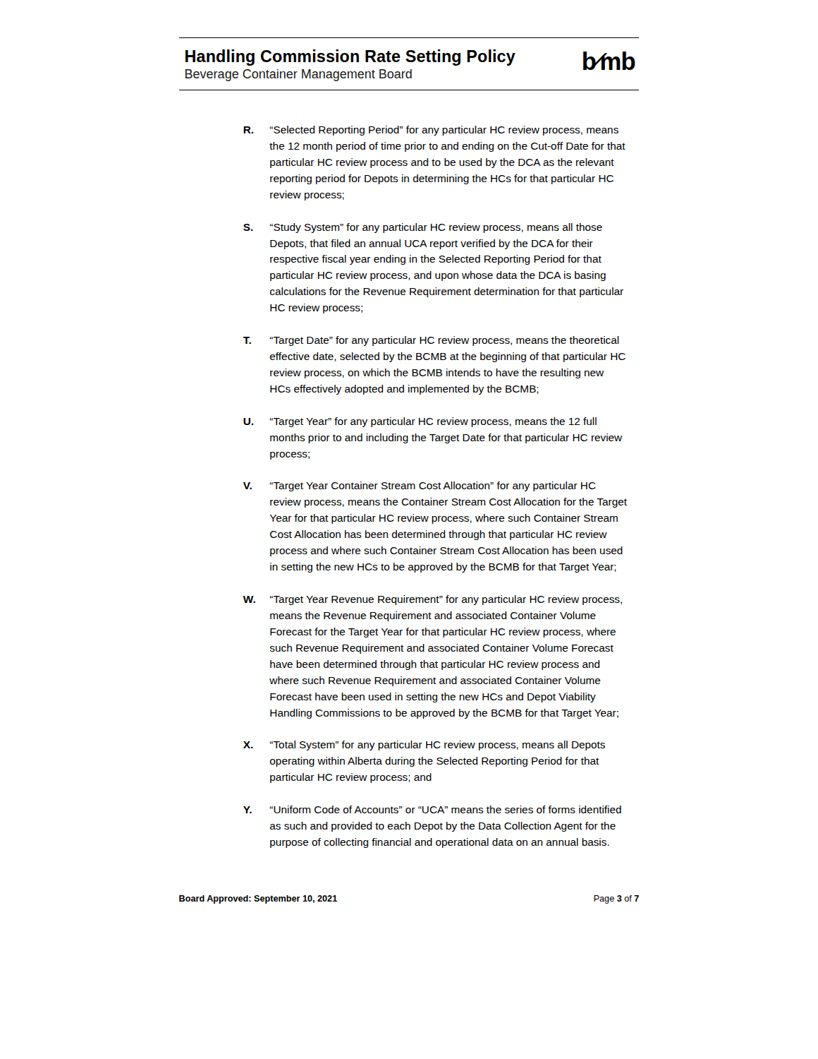Handling Commission Rate Setting Policy
Beverage Container Management Board
b∕mb
R.
“Selected Reporting Period” for any particular HC review process, means the 12 month period of time prior to and ending on the Cut-off Date for that particular HC review process and to be used by the DCA as the relevant reporting period for Depots in determining the HCs for that particular HC review process;
S.
“Study System” for any particular HC review process, means all those Depots, that filed an annual UCA report verified by the DCA for their respective fiscal year ending in the Selected Reporting Period for that particular HC review process, and upon whose data the DCA is basing calculations for the Revenue Requirement determination for that particular HC review process;
T.
“Target Date” for any particular HC review process, means the theoretical effective date, selected by the BCMB at the beginning of that particular HC review process, on which the BCMB intends to have the resulting new HCs effectively adopted and implemented by the BCMB;
U.
“Target Year” for any particular HC review process, means the 12 full months prior to and including the Target Date for that particular HC review process;
V.
“Target Year Container Stream Cost Allocation” for any particular HC review process, means the Container Stream Cost Allocation for the Target Year for that particular HC review process, where such Container Stream Cost Allocation has been determined through that particular HC review process and where such Container Stream Cost Allocation has been used in setting the new HCs to be approved by the BCMB for that Target Year;
W.
“Target Year Revenue Requirement” for any particular HC review process, means the Revenue Requirement and associated Container Volume Forecast for the Target Year for that particular HC review process, where such Revenue Requirement and associated Container Volume Forecast have been determined through that particular HC review process and where such Revenue Requirement and associated Container Volume Forecast have been used in setting the new HCs and Depot Viability Handling Commissions to be approved by the BCMB for that Target Year;
X.
“Total System” for any particular HC review process, means all Depots operating within Alberta during the Selected Reporting Period for that particular HC review process; and
Y.
“Uniform Code of Accounts” or “UCA” means the series of forms identified as such and provided to each Depot by the Data Collection Agent for the purpose of collecting financial and operational data on an annual basis.
Board Approved: September 10, 2021
Page 3 of 7